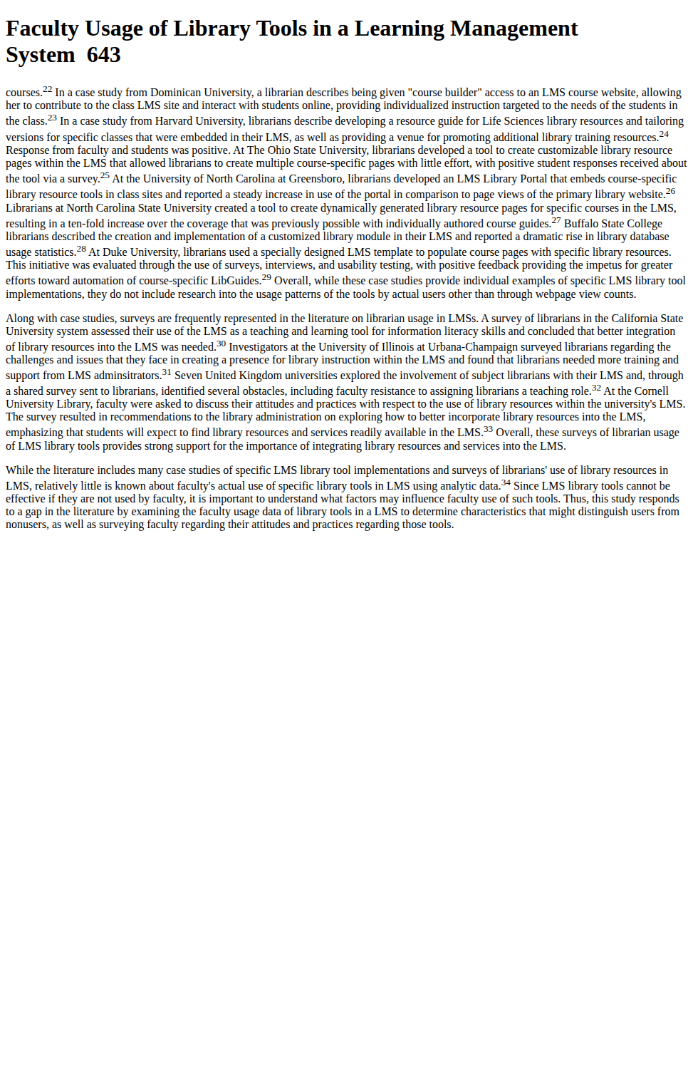Faculty Usage of Library Tools in a Learning Management System 643
courses.22 In a case study from Dominican University, a librarian describes being given "course builder" access to an LMS course website, allowing her to contribute to the class LMS site and interact with students online, providing individualized instruction targeted to the needs of the students in the class.23 In a case study from Harvard University, librarians describe developing a resource guide for Life Sciences library resources and tailoring versions for specific classes that were embedded in their LMS, as well as providing a venue for promoting additional library training resources.24 Response from faculty and students was positive. At The Ohio State University, librarians developed a tool to create customizable library resource pages within the LMS that allowed librarians to create multiple course-specific pages with little effort, with positive student responses received about the tool via a survey.25 At the University of North Carolina at Greensboro, librarians developed an LMS Library Portal that embeds course-specific library resource tools in class sites and reported a steady increase in use of the portal in comparison to page views of the primary library website.26 Librarians at North Carolina State University created a tool to create dynamically generated library resource pages for specific courses in the LMS, resulting in a ten-fold increase over the coverage that was previously possible with individually authored course guides.27 Buffalo State College librarians described the creation and implementation of a customized library module in their LMS and reported a dramatic rise in library database usage statistics.28 At Duke University, librarians used a specially designed LMS template to populate course pages with specific library resources. This initiative was evaluated through the use of surveys, interviews, and usability testing, with positive feedback providing the impetus for greater efforts toward automation of course-specific LibGuides.29 Overall, while these case studies provide individual examples of specific LMS library tool implementations, they do not include research into the usage patterns of the tools by actual users other than through webpage view counts.
Along with case studies, surveys are frequently represented in the literature on librarian usage in LMSs. A survey of librarians in the California State University system assessed their use of the LMS as a teaching and learning tool for information literacy skills and concluded that better integration of library resources into the LMS was needed.30 Investigators at the University of Illinois at Urbana-Champaign surveyed librarians regarding the challenges and issues that they face in creating a presence for library instruction within the LMS and found that librarians needed more training and support from LMS adminsitrators.31 Seven United Kingdom universities explored the involvement of subject librarians with their LMS and, through a shared survey sent to librarians, identified several obstacles, including faculty resistance to assigning librarians a teaching role.32 At the Cornell University Library, faculty were asked to discuss their attitudes and practices with respect to the use of library resources within the university's LMS. The survey resulted in recommendations to the library administration on exploring how to better incorporate library resources into the LMS, emphasizing that students will expect to find library resources and services readily available in the LMS.33 Overall, these surveys of librarian usage of LMS library tools provides strong support for the importance of integrating library resources and services into the LMS.
While the literature includes many case studies of specific LMS library tool implementations and surveys of librarians' use of library resources in LMS, relatively little is known about faculty's actual use of specific library tools in LMS using analytic data.34 Since LMS library tools cannot be effective if they are not used by faculty, it is important to understand what factors may influence faculty use of such tools. Thus, this study responds to a gap in the literature by examining the faculty usage data of library tools in a LMS to determine characteristics that might distinguish users from nonusers, as well as surveying faculty regarding their attitudes and practices regarding those tools.